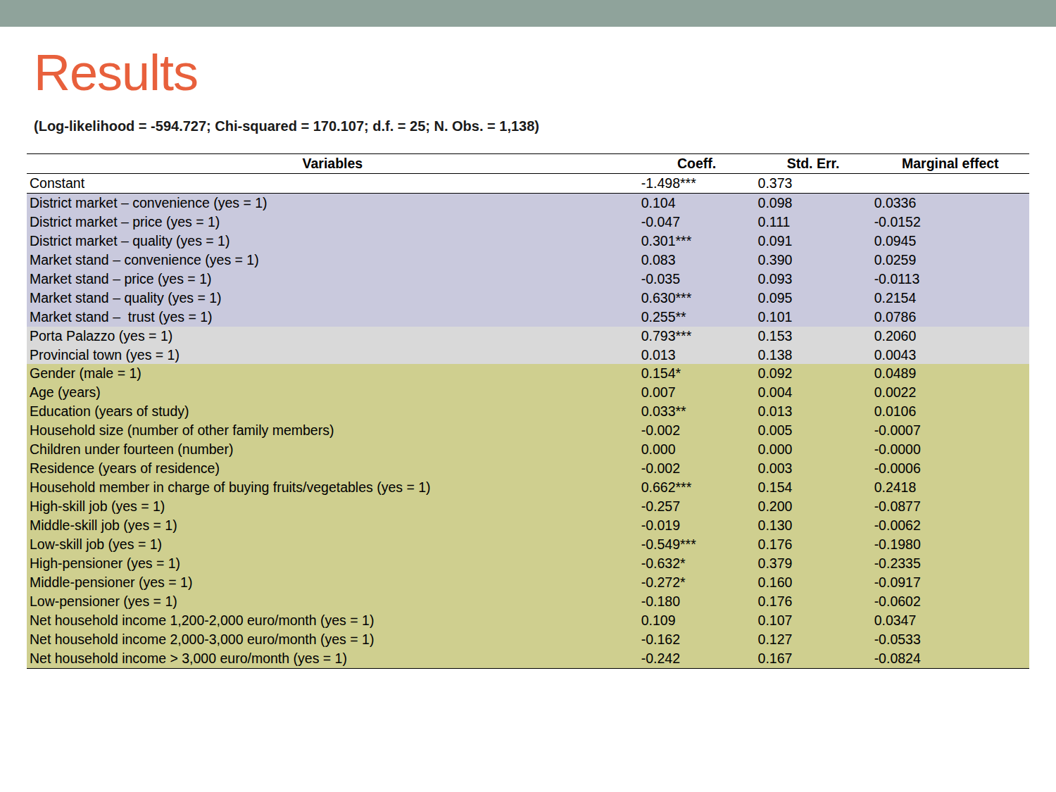Results
(Log-likelihood = -594.727; Chi-squared = 170.107; d.f. = 25; N. Obs. = 1,138)
| Variables | Coeff. | Std. Err. | Marginal effect |
| --- | --- | --- | --- |
| Constant | -1.498*** | 0.373 | |
| District market – convenience (yes = 1) | 0.104 | 0.098 | 0.0336 |
| District market – price (yes = 1) | -0.047 | 0.111 | -0.0152 |
| District market – quality (yes = 1) | 0.301*** | 0.091 | 0.0945 |
| Market stand – convenience (yes = 1) | 0.083 | 0.390 | 0.0259 |
| Market stand – price (yes = 1) | -0.035 | 0.093 | -0.0113 |
| Market stand – quality (yes = 1) | 0.630*** | 0.095 | 0.2154 |
| Market stand – trust (yes = 1) | 0.255** | 0.101 | 0.0786 |
| Porta Palazzo (yes = 1) | 0.793*** | 0.153 | 0.2060 |
| Provincial town (yes = 1) | 0.013 | 0.138 | 0.0043 |
| Gender (male = 1) | 0.154* | 0.092 | 0.0489 |
| Age (years) | 0.007 | 0.004 | 0.0022 |
| Education (years of study) | 0.033** | 0.013 | 0.0106 |
| Household size (number of other family members) | -0.002 | 0.005 | -0.0007 |
| Children under fourteen (number) | 0.000 | 0.000 | -0.0000 |
| Residence (years of residence) | -0.002 | 0.003 | -0.0006 |
| Household member in charge of buying fruits/vegetables (yes = 1) | 0.662*** | 0.154 | 0.2418 |
| High-skill job (yes = 1) | -0.257 | 0.200 | -0.0877 |
| Middle-skill job (yes = 1) | -0.019 | 0.130 | -0.0062 |
| Low-skill job (yes = 1) | -0.549*** | 0.176 | -0.1980 |
| High-pensioner (yes = 1) | -0.632* | 0.379 | -0.2335 |
| Middle-pensioner (yes = 1) | -0.272* | 0.160 | -0.0917 |
| Low-pensioner (yes = 1) | -0.180 | 0.176 | -0.0602 |
| Net household income 1,200-2,000 euro/month (yes = 1) | 0.109 | 0.107 | 0.0347 |
| Net household income 2,000-3,000 euro/month (yes = 1) | -0.162 | 0.127 | -0.0533 |
| Net household income > 3,000 euro/month (yes = 1) | -0.242 | 0.167 | -0.0824 |